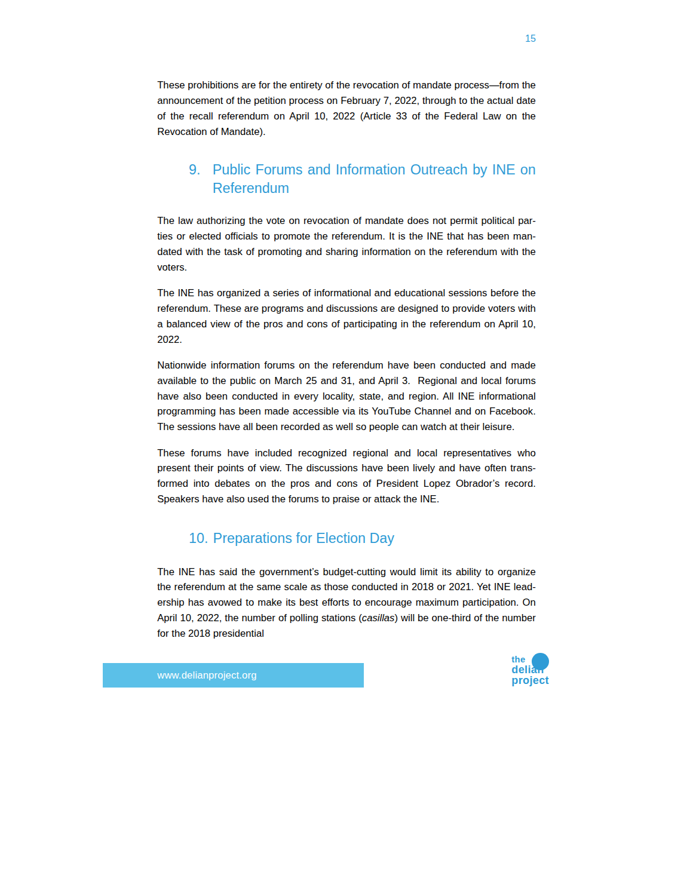15
These prohibitions are for the entirety of the revocation of mandate process—from the announcement of the petition process on February 7, 2022, through to the actual date of the recall referendum on April 10, 2022 (Article 33 of the Federal Law on the Revocation of Mandate).
9. Public Forums and Information Outreach by INE on Referendum
The law authorizing the vote on revocation of mandate does not permit political parties or elected officials to promote the referendum. It is the INE that has been mandated with the task of promoting and sharing information on the referendum with the voters.
The INE has organized a series of informational and educational sessions before the referendum. These are programs and discussions are designed to provide voters with a balanced view of the pros and cons of participating in the referendum on April 10, 2022.
Nationwide information forums on the referendum have been conducted and made available to the public on March 25 and 31, and April 3. Regional and local forums have also been conducted in every locality, state, and region. All INE informational programming has been made accessible via its YouTube Channel and on Facebook. The sessions have all been recorded as well so people can watch at their leisure.
These forums have included recognized regional and local representatives who present their points of view. The discussions have been lively and have often transformed into debates on the pros and cons of President Lopez Obrador’s record. Speakers have also used the forums to praise or attack the INE.
10. Preparations for Election Day
The INE has said the government’s budget-cutting would limit its ability to organize the referendum at the same scale as those conducted in 2018 or 2021. Yet INE leadership has avowed to make its best efforts to encourage maximum participation. On April 10, 2022, the number of polling stations (casillas) will be one-third of the number for the 2018 presidential
www.delianproject.org
the delian project